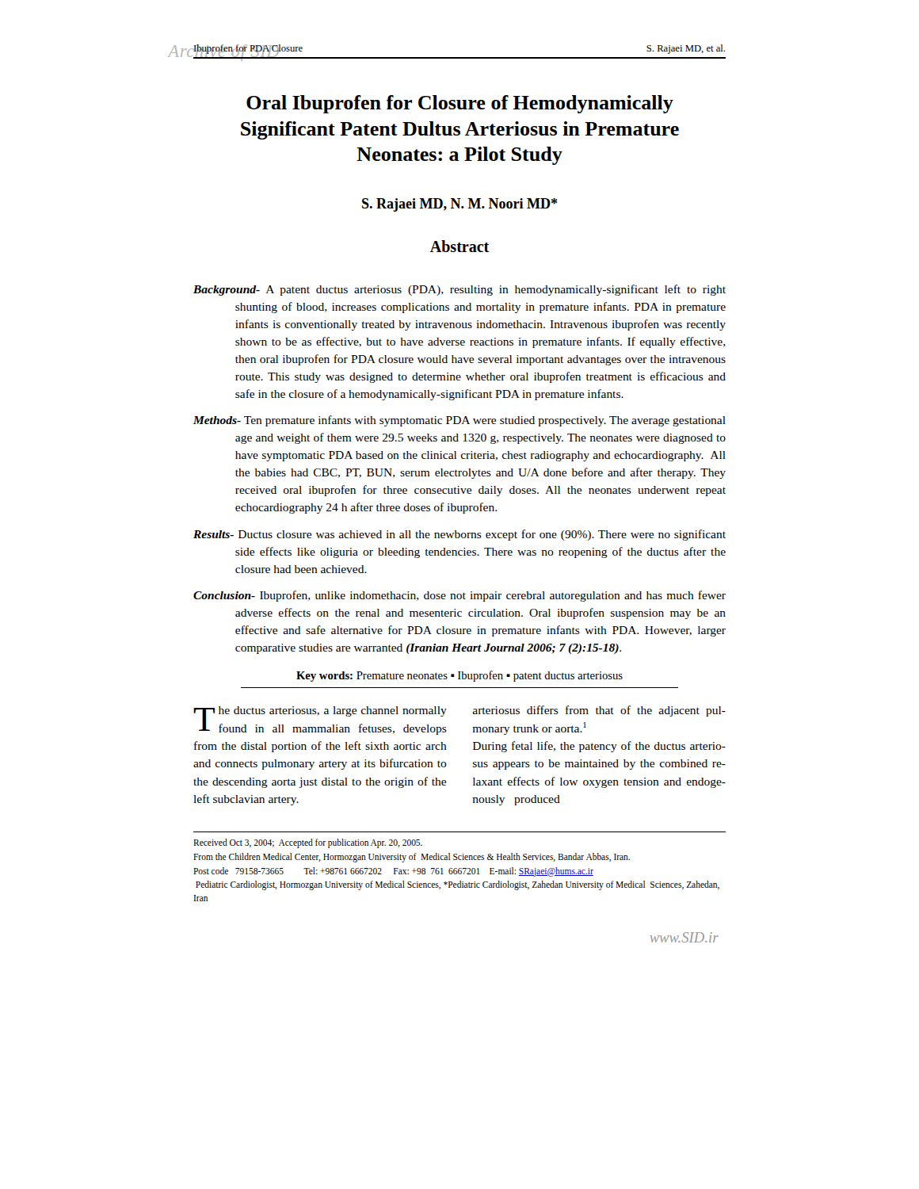Archive of SID
Ibuprofen for PDA Closure
S. Rajaei MD, et al.
Oral Ibuprofen for Closure of Hemodynamically Significant Patent Dultus Arteriosus in Premature Neonates: a Pilot Study
S. Rajaei MD, N. M. Noori MD*
Abstract
Background- A patent ductus arteriosus (PDA), resulting in hemodynamically-significant left to right shunting of blood, increases complications and mortality in premature infants. PDA in premature infants is conventionally treated by intravenous indomethacin. Intravenous ibuprofen was recently shown to be as effective, but to have adverse reactions in premature infants. If equally effective, then oral ibuprofen for PDA closure would have several important advantages over the intravenous route. This study was designed to determine whether oral ibuprofen treatment is efficacious and safe in the closure of a hemodynamically-significant PDA in premature infants.
Methods- Ten premature infants with symptomatic PDA were studied prospectively. The average gestational age and weight of them were 29.5 weeks and 1320 g, respectively. The neonates were diagnosed to have symptomatic PDA based on the clinical criteria, chest radiography and echocardiography. All the babies had CBC, PT, BUN, serum electrolytes and U/A done before and after therapy. They received oral ibuprofen for three consecutive daily doses. All the neonates underwent repeat echocardiography 24 h after three doses of ibuprofen.
Results- Ductus closure was achieved in all the newborns except for one (90%). There were no significant side effects like oliguria or bleeding tendencies. There was no reopening of the ductus after the closure had been achieved.
Conclusion- Ibuprofen, unlike indomethacin, dose not impair cerebral autoregulation and has much fewer adverse effects on the renal and mesenteric circulation. Oral ibuprofen suspension may be an effective and safe alternative for PDA closure in premature infants with PDA. However, larger comparative studies are warranted (Iranian Heart Journal 2006; 7 (2):15-18).
Key words: Premature neonates ▪ Ibuprofen ▪ patent ductus arteriosus
The ductus arteriosus, a large channel normally found in all mammalian fetuses, develops from the distal portion of the left sixth aortic arch and connects pulmonary artery at its bifurcation to the descending aorta just distal to the origin of the left subclavian artery.
arteriosus differs from that of the adjacent pulmonary trunk or aorta.1
During fetal life, the patency of the ductus arteriosus appears to be maintained by the combined relaxant effects of low oxygen tension and endogenously produced
Received Oct 3, 2004; Accepted for publication Apr. 20, 2005.
From the Children Medical Center, Hormozgan University of Medical Sciences & Health Services, Bandar Abbas, Iran.
Post code 79158-73665 Tel: +98761 6667202 Fax: +98 761 6667201 E-mail: SRajaei@hums.ac.ir
Pediatric Cardiologist, Hormozgan University of Medical Sciences, *Pediatric Cardiologist, Zahedan University of Medical Sciences, Zahedan, Iran
www.SID.ir